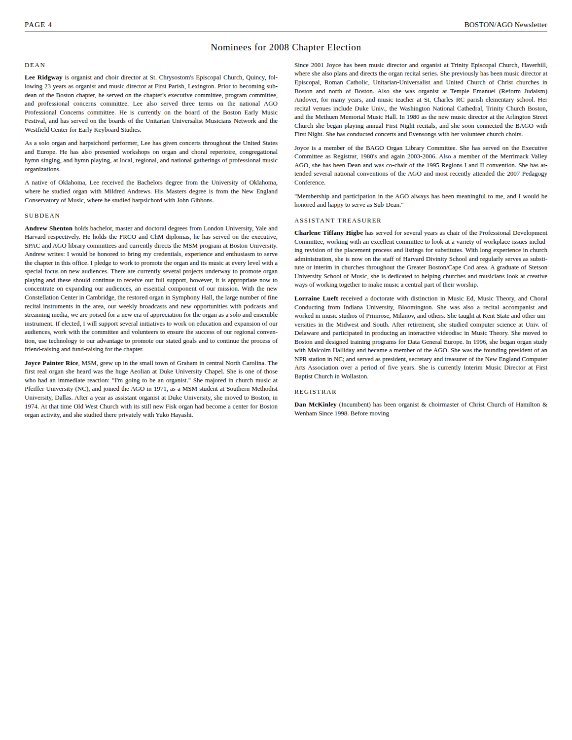PAGE 4 BOSTON/AGO Newsletter
Nominees for 2008 Chapter Election
DEAN
Lee Ridgway is organist and choir director at St. Chrysostom's Episcopal Church, Quincy, following 23 years as organist and music director at First Parish, Lexington. Prior to becoming sub-dean of the Boston chapter, he served on the chapter's executive committee, program committee, and professional concerns committee. Lee also served three terms on the national AGO Professional Concerns committee. He is currently on the board of the Boston Early Music Festival, and has served on the boards of the Unitarian Universalist Musicians Network and the Westfield Center for Early Keyboard Studies.
As a solo organ and harpsichord performer, Lee has given concerts throughout the United States and Europe. He has also presented workshops on organ and choral repertoire, congregational hymn singing, and hymn playing, at local, regional, and national gatherings of professional music organizations.
A native of Oklahoma, Lee received the Bachelors degree from the University of Oklahoma, where he studied organ with Mildred Andrews. His Masters degree is from the New England Conservatory of Music, where he studied harpsichord with John Gibbons.
SUBDEAN
Andrew Shenton holds bachelor, master and doctoral degrees from London University, Yale and Harvard respectively. He holds the FRCO and ChM diplomas, he has served on the executive, SPAC and AGO library committees and currently directs the MSM program at Boston University. Andrew writes: I would be honored to bring my credentials, experience and enthusiasm to serve the chapter in this office. I pledge to work to promote the organ and its music at every level with a special focus on new audiences. There are currently several projects underway to promote organ playing and these should continue to receive our full support, however, it is appropriate now to concentrate on expanding our audiences, an essential component of our mission. With the new Constellation Center in Cambridge, the restored organ in Symphony Hall, the large number of fine recital instruments in the area, our weekly broadcasts and new opportunities with podcasts and streaming media, we are poised for a new era of appreciation for the organ as a solo and ensemble instrument. If elected, I will support several initiatives to work on education and expansion of our audiences, work with the committee and volunteers to ensure the success of our regional convention, use technology to our advantage to promote our stated goals and to continue the process of friend-raising and fund-raising for the chapter.
Joyce Painter Rice, MSM, grew up in the small town of Graham in central North Carolina. The first real organ she heard was the huge Aeolian at Duke University Chapel. She is one of those who had an immediate reaction: "I'm going to be an organist." She majored in church music at Pfeiffer University (NC), and joined the AGO in 1971, as a MSM student at Southern Methodist University, Dallas. After a year as assistant organist at Duke University, she moved to Boston, in 1974. At that time Old West Church with its still new Fisk organ had become a center for Boston organ activity, and she studied there privately with Yuko Hayashi.
Since 2001 Joyce has been music director and organist at Trinity Episcopal Church, Haverhill, where she also plans and directs the organ recital series. She previously has been music director at Episcopal, Roman Catholic, Unitarian-Universalist and United Church of Christ churches in Boston and north of Boston. Also she was organist at Temple Emanuel (Reform Judaism) Andover, for many years, and music teacher at St. Charles RC parish elementary school. Her recital venues include Duke Univ., the Washington National Cathedral, Trinity Church Boston, and the Methuen Memorial Music Hall. In 1980 as the new music director at the Arlington Street Church she began playing annual First Night recitals, and she soon connected the BAGO with First Night. She has conducted concerts and Evensongs with her volunteer church choirs.
Joyce is a member of the BAGO Organ Library Committee. She has served on the Executive Committee as Registrar, 1980's and again 2003-2006. Also a member of the Merrimack Valley AGO, she has been Dean and was co-chair of the 1995 Regions I and II convention. She has attended several national conventions of the AGO and most recently attended the 2007 Pedagogy Conference.
"Membership and participation in the AGO always has been meaningful to me, and I would be honored and happy to serve as Sub-Dean."
ASSISTANT TREASURER
Charlene Tiffany Higbe has served for several years as chair of the Professional Development Committee, working with an excellent committee to look at a variety of workplace issues including revision of the placement process and listings for substitutes. With long experience in church administration, she is now on the staff of Harvard Divinity School and regularly serves as substitute or interim in churches throughout the Greater Boston/Cape Cod area. A graduate of Stetson University School of Music, she is dedicated to helping churches and musicians look at creative ways of working together to make music a central part of their worship.
Lorraine Lueft received a doctorate with distinction in Music Ed, Music Theory, and Choral Conducting from Indiana University, Bloomington. She was also a recital accompanist and worked in music studios of Primrose, Milanov, and others. She taught at Kent State and other universities in the Midwest and South. After retirement, she studied computer science at Univ. of Delaware and participated in producing an interactive videodisc in Music Theory. She moved to Boston and designed training programs for Data General Europe. In 1996, she began organ study with Malcolm Halliday and became a member of the AGO. She was the founding president of an NPR station in NC; and served as president, secretary and treasurer of the New England Computer Arts Association over a period of five years. She is currently Interim Music Director at First Baptist Church in Wollaston.
REGISTRAR
Dan McKinley (Incumbent) has been organist & choirmaster of Christ Church of Hamilton & Wenham Since 1998. Before moving